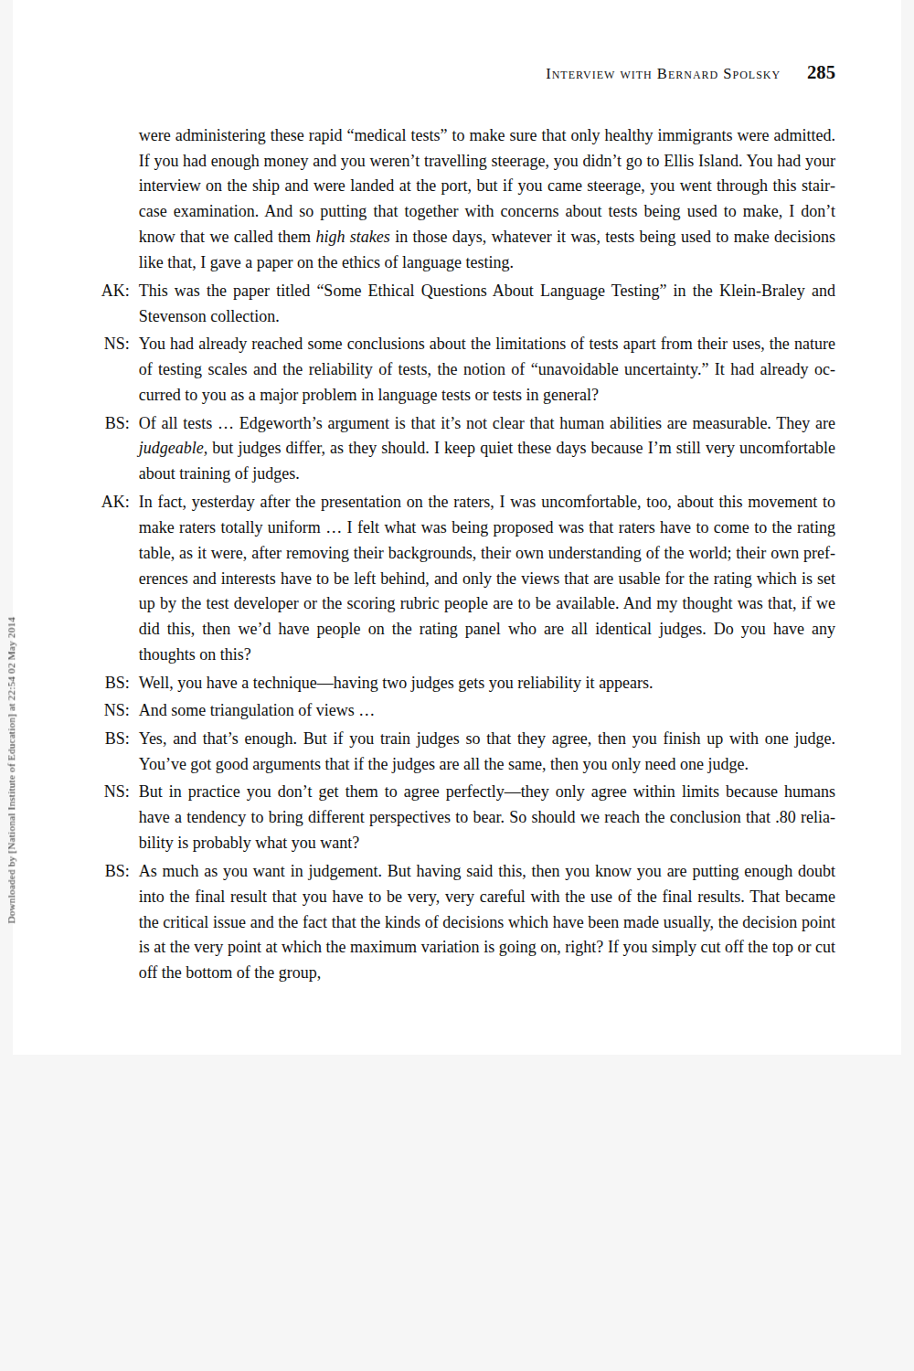Downloaded by [National Institute of Education] at 22:54 02 May 2014
Interview with Bernard Spolsky 285
were administering these rapid “medical tests” to make sure that only healthy immigrants were admitted. If you had enough money and you weren’t travelling steerage, you didn’t go to Ellis Island. You had your interview on the ship and were landed at the port, but if you came steerage, you went through this staircase examination. And so putting that together with concerns about tests being used to make, I don’t know that we called them high stakes in those days, whatever it was, tests being used to make decisions like that, I gave a paper on the ethics of language testing.
AK: This was the paper titled “Some Ethical Questions About Language Testing” in the Klein-Braley and Stevenson collection.
NS: You had already reached some conclusions about the limitations of tests apart from their uses, the nature of testing scales and the reliability of tests, the notion of “unavoidable uncertainty.” It had already occurred to you as a major problem in language tests or tests in general?
BS: Of all tests … Edgeworth’s argument is that it’s not clear that human abilities are measurable. They are judgeable, but judges differ, as they should. I keep quiet these days because I’m still very uncomfortable about training of judges.
AK: In fact, yesterday after the presentation on the raters, I was uncomfortable, too, about this movement to make raters totally uniform … I felt what was being proposed was that raters have to come to the rating table, as it were, after removing their backgrounds, their own understanding of the world; their own preferences and interests have to be left behind, and only the views that are usable for the rating which is set up by the test developer or the scoring rubric people are to be available. And my thought was that, if we did this, then we’d have people on the rating panel who are all identical judges. Do you have any thoughts on this?
BS: Well, you have a technique—having two judges gets you reliability it appears.
NS: And some triangulation of views …
BS: Yes, and that’s enough. But if you train judges so that they agree, then you finish up with one judge. You’ve got good arguments that if the judges are all the same, then you only need one judge.
NS: But in practice you don’t get them to agree perfectly—they only agree within limits because humans have a tendency to bring different perspectives to bear. So should we reach the conclusion that .80 reliability is probably what you want?
BS: As much as you want in judgement. But having said this, then you know you are putting enough doubt into the final result that you have to be very, very careful with the use of the final results. That became the critical issue and the fact that the kinds of decisions which have been made usually, the decision point is at the very point at which the maximum variation is going on, right? If you simply cut off the top or cut off the bottom of the group,